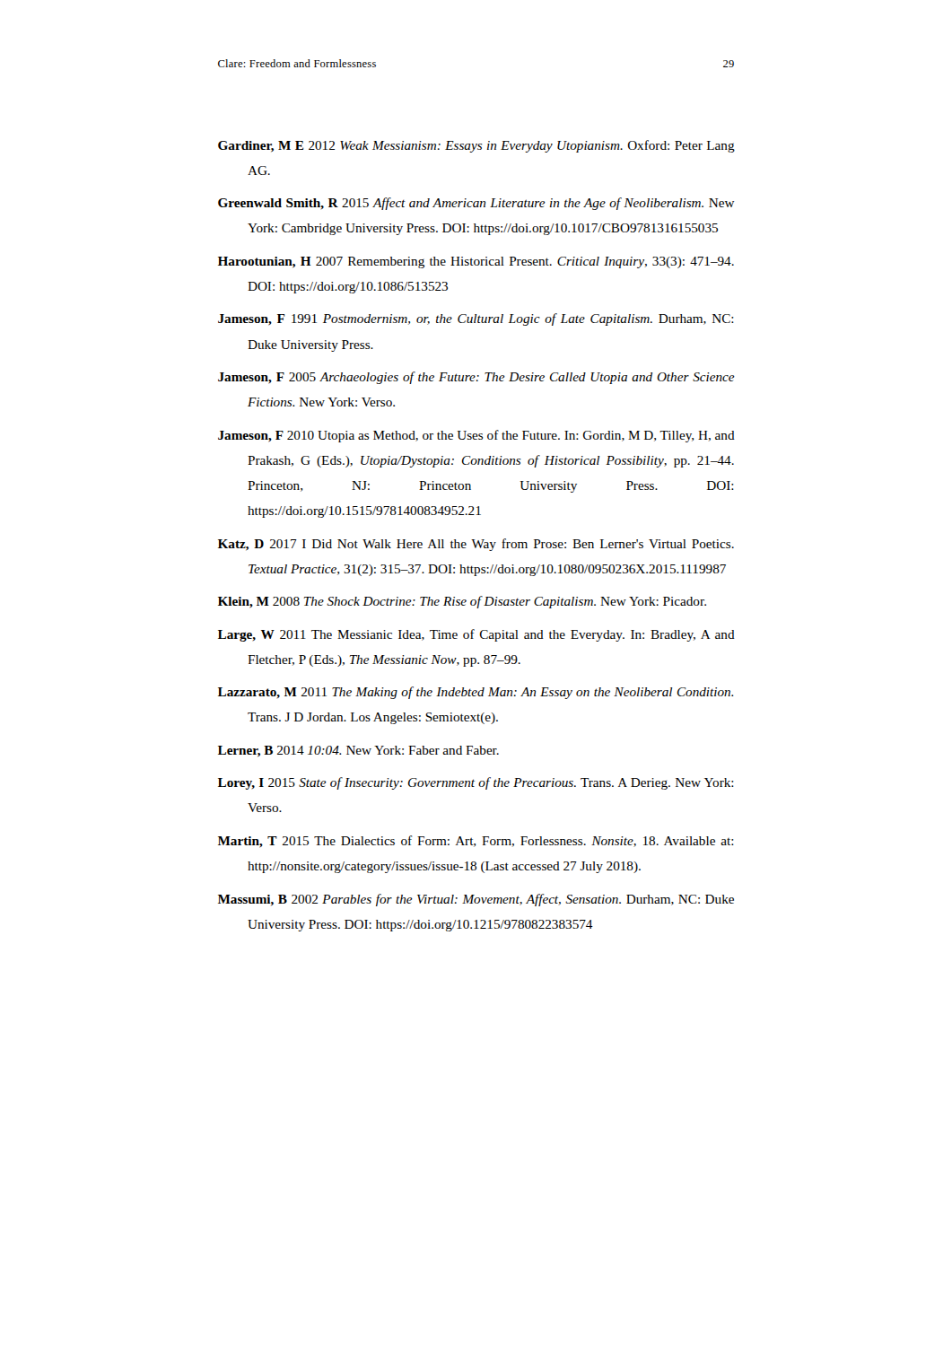Clare: Freedom and Formlessness 29
Gardiner, M E 2012 Weak Messianism: Essays in Everyday Utopianism. Oxford: Peter Lang AG.
Greenwald Smith, R 2015 Affect and American Literature in the Age of Neoliberalism. New York: Cambridge University Press. DOI: https://doi.org/10.1017/CBO9781316155035
Harootunian, H 2007 Remembering the Historical Present. Critical Inquiry, 33(3): 471–94. DOI: https://doi.org/10.1086/513523
Jameson, F 1991 Postmodernism, or, the Cultural Logic of Late Capitalism. Durham, NC: Duke University Press.
Jameson, F 2005 Archaeologies of the Future: The Desire Called Utopia and Other Science Fictions. New York: Verso.
Jameson, F 2010 Utopia as Method, or the Uses of the Future. In: Gordin, M D, Tilley, H, and Prakash, G (Eds.), Utopia/Dystopia: Conditions of Historical Possibility, pp. 21–44. Princeton, NJ: Princeton University Press. DOI: https://doi.org/10.1515/9781400834952.21
Katz, D 2017 I Did Not Walk Here All the Way from Prose: Ben Lerner's Virtual Poetics. Textual Practice, 31(2): 315–37. DOI: https://doi.org/10.1080/0950236X.2015.1119987
Klein, M 2008 The Shock Doctrine: The Rise of Disaster Capitalism. New York: Picador.
Large, W 2011 The Messianic Idea, Time of Capital and the Everyday. In: Bradley, A and Fletcher, P (Eds.), The Messianic Now, pp. 87–99.
Lazzarato, M 2011 The Making of the Indebted Man: An Essay on the Neoliberal Condition. Trans. J D Jordan. Los Angeles: Semiotext(e).
Lerner, B 2014 10:04. New York: Faber and Faber.
Lorey, I 2015 State of Insecurity: Government of the Precarious. Trans. A Derieg. New York: Verso.
Martin, T 2015 The Dialectics of Form: Art, Form, Forlessness. Nonsite, 18. Available at: http://nonsite.org/category/issues/issue-18 (Last accessed 27 July 2018).
Massumi, B 2002 Parables for the Virtual: Movement, Affect, Sensation. Durham, NC: Duke University Press. DOI: https://doi.org/10.1215/9780822383574